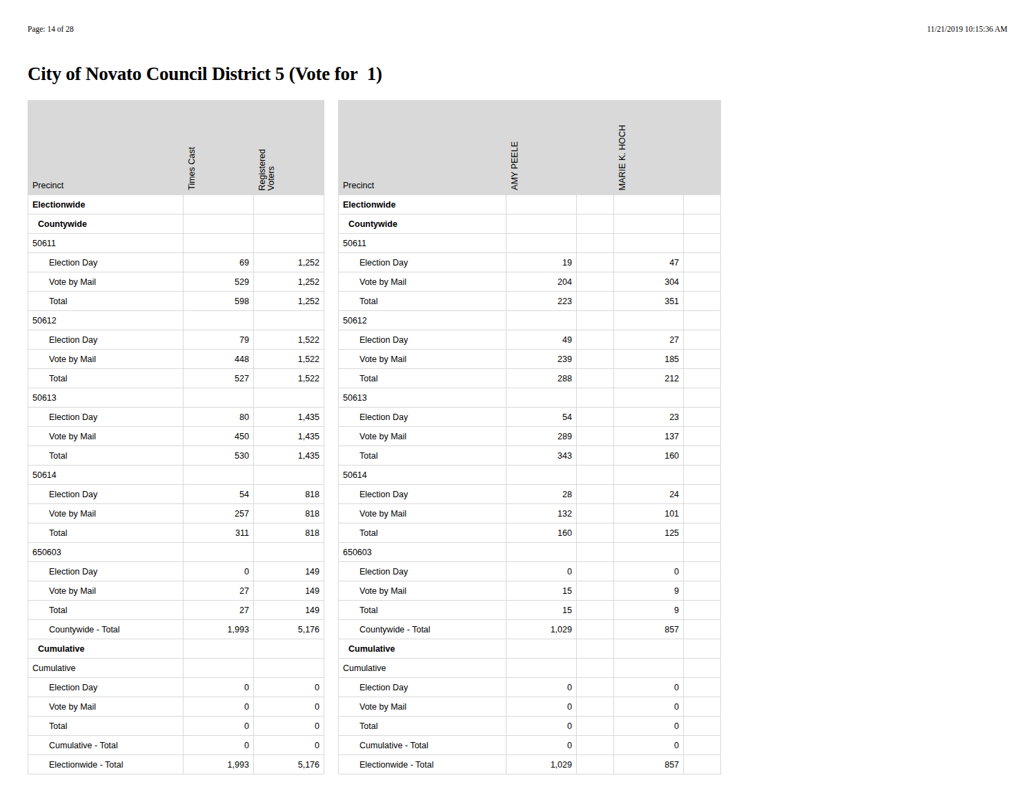Page: 14 of 28
11/21/2019 10:15:36 AM
City of Novato Council District 5 (Vote for 1)
| Precinct | Times Cast | Registered Voters |
| --- | --- | --- |
| Electionwide | | |
| Countywide | | |
| 50611 | | |
| Election Day | 69 | 1,252 |
| Vote by Mail | 529 | 1,252 |
| Total | 598 | 1,252 |
| 50612 | | |
| Election Day | 79 | 1,522 |
| Vote by Mail | 448 | 1,522 |
| Total | 527 | 1,522 |
| 50613 | | |
| Election Day | 80 | 1,435 |
| Vote by Mail | 450 | 1,435 |
| Total | 530 | 1,435 |
| 50614 | | |
| Election Day | 54 | 818 |
| Vote by Mail | 257 | 818 |
| Total | 311 | 818 |
| 650603 | | |
| Election Day | 0 | 149 |
| Vote by Mail | 27 | 149 |
| Total | 27 | 149 |
| Countywide - Total | 1,993 | 5,176 |
| Cumulative | | |
| Cumulative | | |
| Election Day | 0 | 0 |
| Vote by Mail | 0 | 0 |
| Total | 0 | 0 |
| Cumulative - Total | 0 | 0 |
| Electionwide - Total | 1,993 | 5,176 |
| Precinct | AMY PEELE | | MARIE K. HOCH | |
| --- | --- | --- | --- | --- |
| Electionwide | | | | |
| Countywide | | | | |
| 50611 | | | | |
| Election Day | 19 | | 47 | |
| Vote by Mail | 204 | | 304 | |
| Total | 223 | | 351 | |
| 50612 | | | | |
| Election Day | 49 | | 27 | |
| Vote by Mail | 239 | | 185 | |
| Total | 288 | | 212 | |
| 50613 | | | | |
| Election Day | 54 | | 23 | |
| Vote by Mail | 289 | | 137 | |
| Total | 343 | | 160 | |
| 50614 | | | | |
| Election Day | 28 | | 24 | |
| Vote by Mail | 132 | | 101 | |
| Total | 160 | | 125 | |
| 650603 | | | | |
| Election Day | 0 | | 0 | |
| Vote by Mail | 15 | | 9 | |
| Total | 15 | | 9 | |
| Countywide - Total | 1,029 | | 857 | |
| Cumulative | | | | |
| Cumulative | | | | |
| Election Day | 0 | | 0 | |
| Vote by Mail | 0 | | 0 | |
| Total | 0 | | 0 | |
| Cumulative - Total | 0 | | 0 | |
| Electionwide - Total | 1,029 | | 857 | |